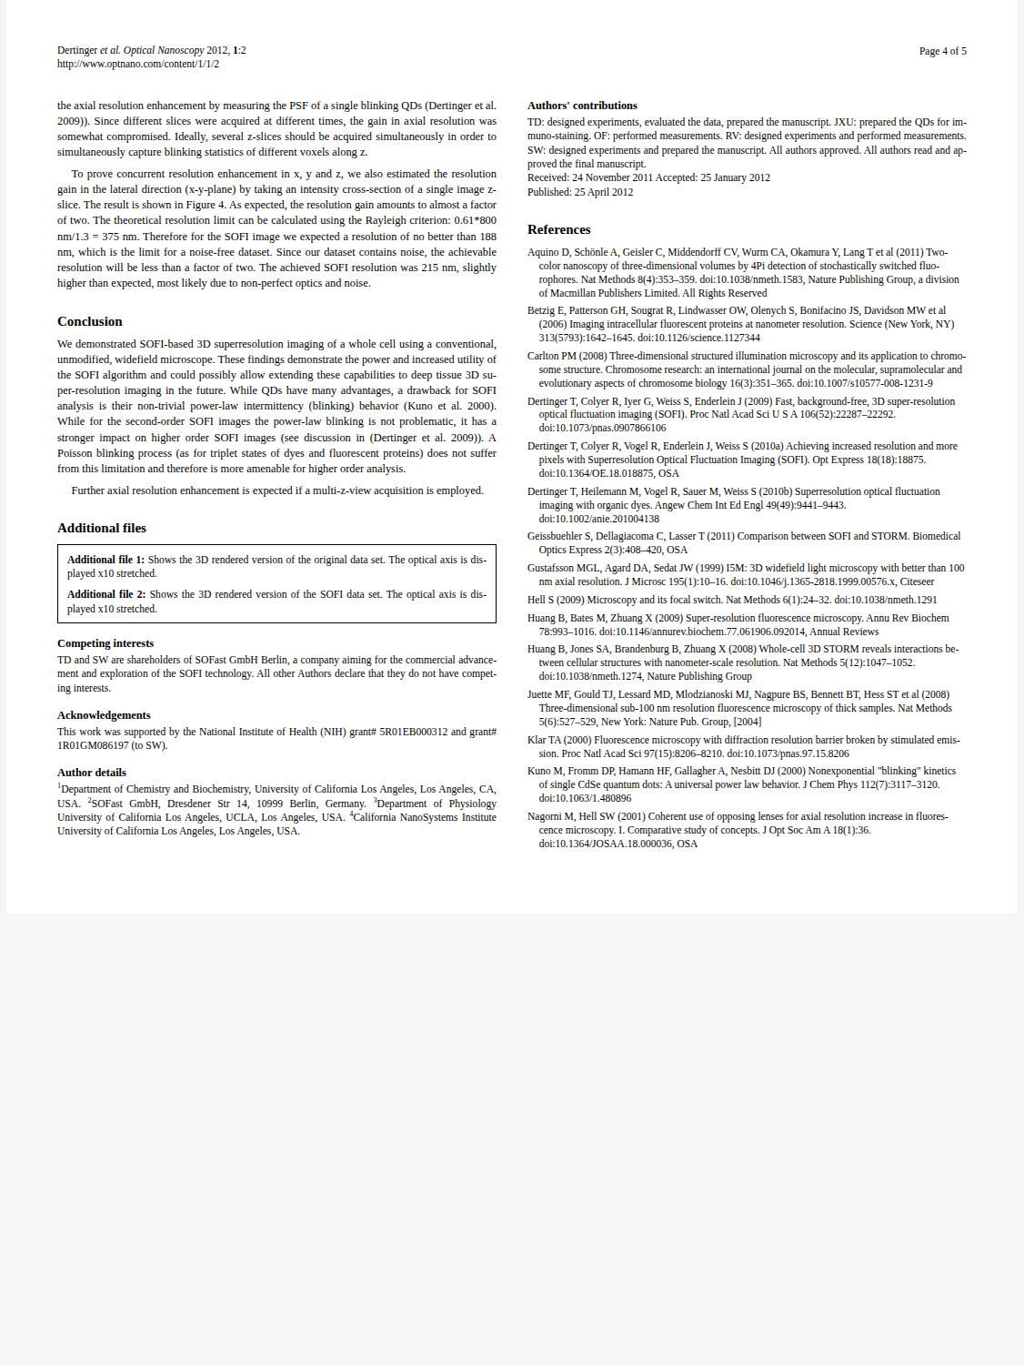Dertinger et al. Optical Nanoscopy 2012, 1:2
http://www.optnano.com/content/1/1/2
Page 4 of 5
the axial resolution enhancement by measuring the PSF of a single blinking QDs (Dertinger et al. 2009)). Since different slices were acquired at different times, the gain in axial resolution was somewhat compromised. Ideally, several z-slices should be acquired simultaneously in order to simultaneously capture blinking statistics of different voxels along z.
To prove concurrent resolution enhancement in x, y and z, we also estimated the resolution gain in the lateral direction (x-y-plane) by taking an intensity cross-section of a single image z-slice. The result is shown in Figure 4. As expected, the resolution gain amounts to almost a factor of two. The theoretical resolution limit can be calculated using the Rayleigh criterion: 0.61*800 nm/1.3 = 375 nm. Therefore for the SOFI image we expected a resolution of no better than 188 nm, which is the limit for a noise-free dataset. Since our dataset contains noise, the achievable resolution will be less than a factor of two. The achieved SOFI resolution was 215 nm, slightly higher than expected, most likely due to non-perfect optics and noise.
Conclusion
We demonstrated SOFI-based 3D superresolution imaging of a whole cell using a conventional, unmodified, widefield microscope. These findings demonstrate the power and increased utility of the SOFI algorithm and could possibly allow extending these capabilities to deep tissue 3D super-resolution imaging in the future. While QDs have many advantages, a drawback for SOFI analysis is their non-trivial power-law intermittency (blinking) behavior (Kuno et al. 2000). While for the second-order SOFI images the power-law blinking is not problematic, it has a stronger impact on higher order SOFI images (see discussion in (Dertinger et al. 2009)). A Poisson blinking process (as for triplet states of dyes and fluorescent proteins) does not suffer from this limitation and therefore is more amenable for higher order analysis.
Further axial resolution enhancement is expected if a multi-z-view acquisition is employed.
Additional files
Additional file 1: Shows the 3D rendered version of the original data set. The optical axis is displayed x10 stretched.
Additional file 2: Shows the 3D rendered version of the SOFI data set. The optical axis is displayed x10 stretched.
Competing interests
TD and SW are shareholders of SOFast GmbH Berlin, a company aiming for the commercial advancement and exploration of the SOFI technology. All other Authors declare that they do not have competing interests.
Acknowledgements
This work was supported by the National Institute of Health (NIH) grant# 5R01EB000312 and grant# 1R01GM086197 (to SW).
Author details
1Department of Chemistry and Biochemistry, University of California Los Angeles, Los Angeles, CA, USA. 2SOFast GmbH, Dresdener Str 14, 10999 Berlin, Germany. 3Department of Physiology University of California Los Angeles, UCLA, Los Angeles, USA. 4California NanoSystems Institute University of California Los Angeles, Los Angeles, USA.
Authors' contributions
TD: designed experiments, evaluated the data, prepared the manuscript. JXU: prepared the QDs for immuno-staining. OF: performed measurements. RV: designed experiments and performed measurements. SW: designed experiments and prepared the manuscript. All authors approved. All authors read and approved the final manuscript.
Received: 24 November 2011 Accepted: 25 January 2012
Published: 25 April 2012
References
Aquino D, Schönle A, Geisler C, Middendorff CV, Wurm CA, Okamura Y, Lang T et al (2011) Two-color nanoscopy of three-dimensional volumes by 4Pi detection of stochastically switched fluorophores. Nat Methods 8(4):353–359. doi:10.1038/nmeth.1583, Nature Publishing Group, a division of Macmillan Publishers Limited. All Rights Reserved
Betzig E, Patterson GH, Sougrat R, Lindwasser OW, Olenych S, Bonifacino JS, Davidson MW et al (2006) Imaging intracellular fluorescent proteins at nanometer resolution. Science (New York, NY) 313(5793):1642–1645. doi:10.1126/science.1127344
Carlton PM (2008) Three-dimensional structured illumination microscopy and its application to chromosome structure. Chromosome research: an international journal on the molecular, supramolecular and evolutionary aspects of chromosome biology 16(3):351–365. doi:10.1007/s10577-008-1231-9
Dertinger T, Colyer R, Iyer G, Weiss S, Enderlein J (2009) Fast, background-free, 3D super-resolution optical fluctuation imaging (SOFI). Proc Natl Acad Sci U S A 106(52):22287–22292. doi:10.1073/pnas.0907866106
Dertinger T, Colyer R, Vogel R, Enderlein J, Weiss S (2010a) Achieving increased resolution and more pixels with Superresolution Optical Fluctuation Imaging (SOFI). Opt Express 18(18):18875. doi:10.1364/OE.18.018875, OSA
Dertinger T, Heilemann M, Vogel R, Sauer M, Weiss S (2010b) Superresolution optical fluctuation imaging with organic dyes. Angew Chem Int Ed Engl 49(49):9441–9443. doi:10.1002/anie.201004138
Geissbuehler S, Dellagiacoma C, Lasser T (2011) Comparison between SOFI and STORM. Biomedical Optics Express 2(3):408–420, OSA
Gustafsson MGL, Agard DA, Sedat JW (1999) I5M: 3D widefield light microscopy with better than 100 nm axial resolution. J Microsc 195(1):10–16. doi:10.1046/j.1365-2818.1999.00576.x, Citeseer
Hell S (2009) Microscopy and its focal switch. Nat Methods 6(1):24–32. doi:10.1038/nmeth.1291
Huang B, Bates M, Zhuang X (2009) Super-resolution fluorescence microscopy. Annu Rev Biochem 78:993–1016. doi:10.1146/annurev.biochem.77.061906.092014, Annual Reviews
Huang B, Jones SA, Brandenburg B, Zhuang X (2008) Whole-cell 3D STORM reveals interactions between cellular structures with nanometer-scale resolution. Nat Methods 5(12):1047–1052. doi:10.1038/nmeth.1274, Nature Publishing Group
Juette MF, Gould TJ, Lessard MD, Mlodzianoski MJ, Nagpure BS, Bennett BT, Hess ST et al (2008) Three-dimensional sub-100 nm resolution fluorescence microscopy of thick samples. Nat Methods 5(6):527–529, New York: Nature Pub. Group, [2004]
Klar TA (2000) Fluorescence microscopy with diffraction resolution barrier broken by stimulated emission. Proc Natl Acad Sci 97(15):8206–8210. doi:10.1073/pnas.97.15.8206
Kuno M, Fromm DP, Hamann HF, Gallagher A, Nesbitt DJ (2000) Nonexponential "blinking" kinetics of single CdSe quantum dots: A universal power law behavior. J Chem Phys 112(7):3117–3120. doi:10.1063/1.480896
Nagorni M, Hell SW (2001) Coherent use of opposing lenses for axial resolution increase in fluorescence microscopy. I. Comparative study of concepts. J Opt Soc Am A 18(1):36. doi:10.1364/JOSAA.18.000036, OSA